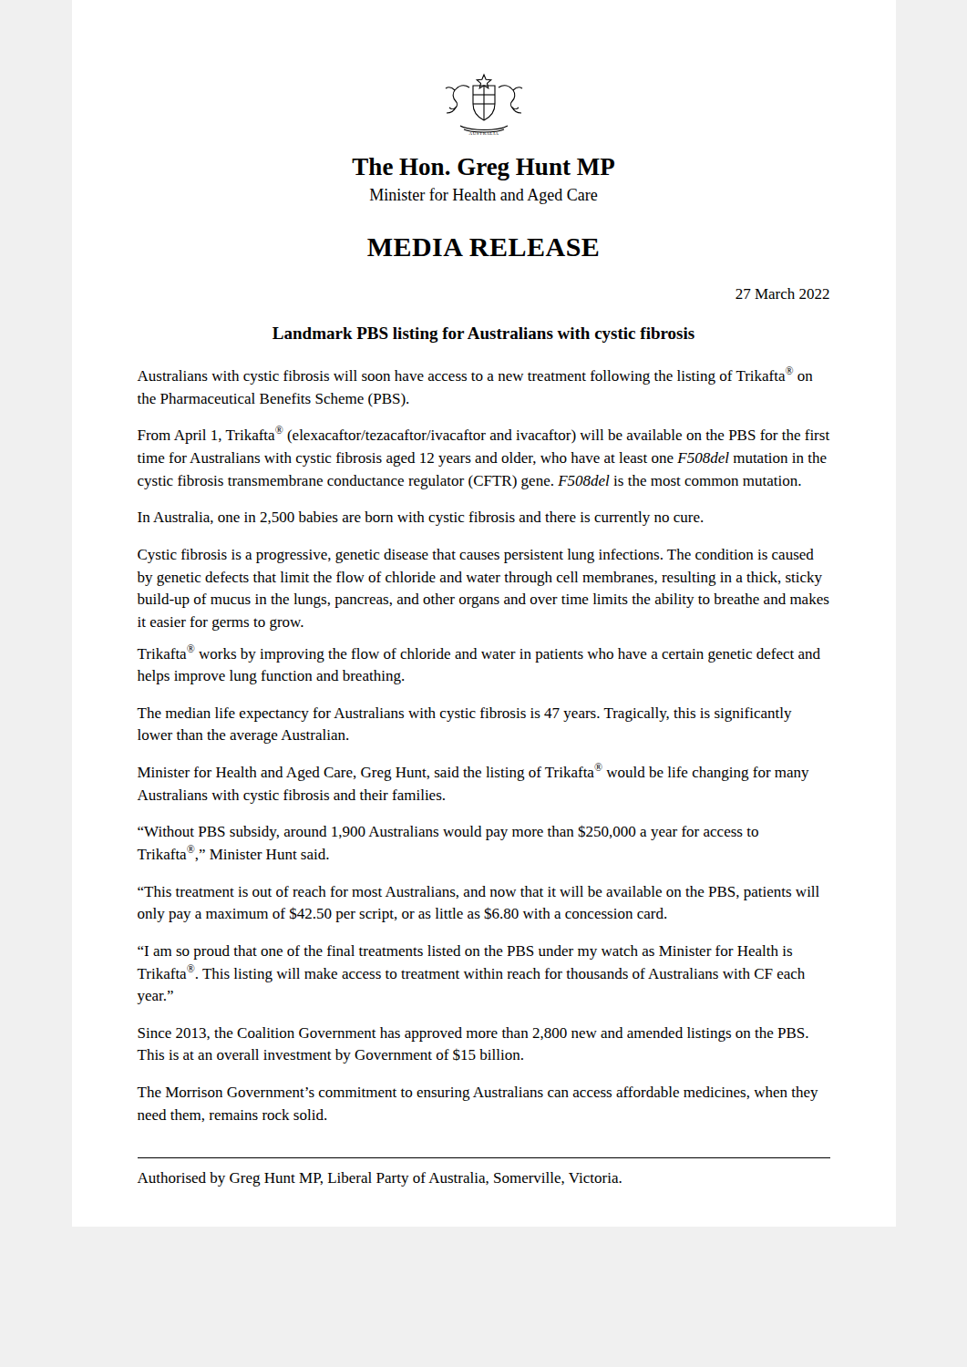AUSTRALIA
The Hon. Greg Hunt MP
Minister for Health and Aged Care
MEDIA RELEASE
27 March 2022
Landmark PBS listing for Australians with cystic fibrosis
Australians with cystic fibrosis will soon have access to a new treatment following the listing of Trikafta® on the Pharmaceutical Benefits Scheme (PBS).
From April 1, Trikafta® (elexacaftor/tezacaftor/ivacaftor and ivacaftor) will be available on the PBS for the first time for Australians with cystic fibrosis aged 12 years and older, who have at least one F508del mutation in the cystic fibrosis transmembrane conductance regulator (CFTR) gene. F508del is the most common mutation.
In Australia, one in 2,500 babies are born with cystic fibrosis and there is currently no cure.
Cystic fibrosis is a progressive, genetic disease that causes persistent lung infections. The condition is caused by genetic defects that limit the flow of chloride and water through cell membranes, resulting in a thick, sticky build-up of mucus in the lungs, pancreas, and other organs and over time limits the ability to breathe and makes it easier for germs to grow.
Trikafta® works by improving the flow of chloride and water in patients who have a certain genetic defect and helps improve lung function and breathing.
The median life expectancy for Australians with cystic fibrosis is 47 years. Tragically, this is significantly lower than the average Australian.
Minister for Health and Aged Care, Greg Hunt, said the listing of Trikafta® would be life changing for many Australians with cystic fibrosis and their families.
“Without PBS subsidy, around 1,900 Australians would pay more than $250,000 a year for access to Trikafta®,” Minister Hunt said.
“This treatment is out of reach for most Australians, and now that it will be available on the PBS, patients will only pay a maximum of $42.50 per script, or as little as $6.80 with a concession card.
“I am so proud that one of the final treatments listed on the PBS under my watch as Minister for Health is Trikafta®. This listing will make access to treatment within reach for thousands of Australians with CF each year.”
Since 2013, the Coalition Government has approved more than 2,800 new and amended listings on the PBS. This is at an overall investment by Government of $15 billion.
The Morrison Government’s commitment to ensuring Australians can access affordable medicines, when they need them, remains rock solid.
Authorised by Greg Hunt MP, Liberal Party of Australia, Somerville, Victoria.